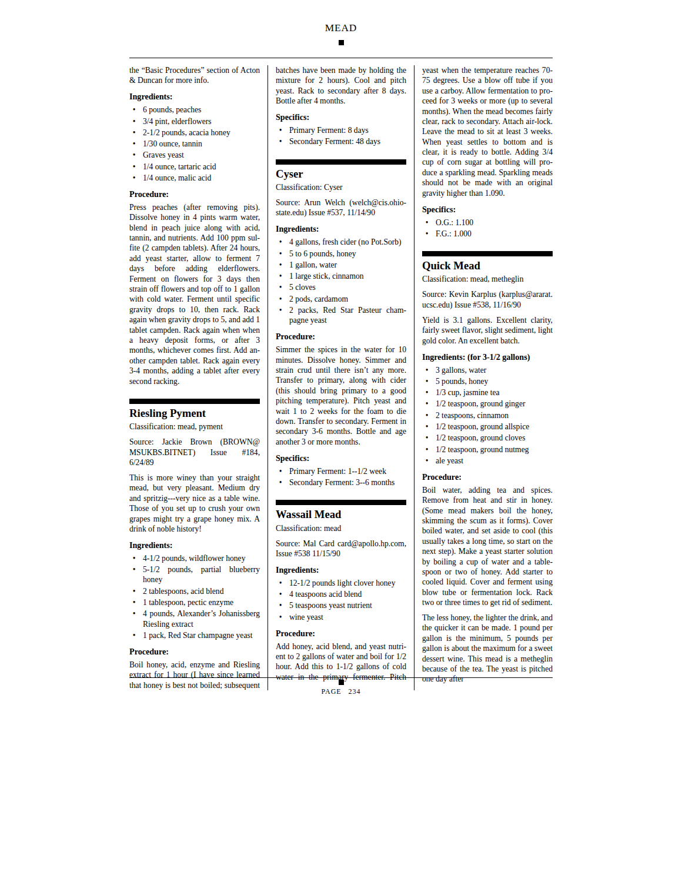MEAD
the “Basic Procedures” section of Acton & Duncan for more info.
Ingredients:
6 pounds, peaches
3/4 pint, elderflowers
2-1/2 pounds, acacia honey
1/30 ounce, tannin
Graves yeast
1/4 ounce, tartaric acid
1/4 ounce, malic acid
Procedure:
Press peaches (after removing pits). Dissolve honey in 4 pints warm water, blend in peach juice along with acid, tannin, and nutrients. Add 100 ppm sulfite (2 campden tablets). After 24 hours, add yeast starter, allow to ferment 7 days before adding elderflowers. Ferment on flowers for 3 days then strain off flowers and top off to 1 gallon with cold water. Ferment until specific gravity drops to 10, then rack. Rack again when gravity drops to 5, and add 1 tablet campden. Rack again when when a heavy deposit forms, or after 3 months, whichever comes first. Add another campden tablet. Rack again every 3-4 months, adding a tablet after every second racking.
Riesling Pyment
Classification: mead, pyment
Source: Jackie Brown (BROWN@ MSUKBS.BITNET) Issue #184, 6/24/89
This is more winey than your straight mead, but very pleasant. Medium dry and spritzig---very nice as a table wine. Those of you set up to crush your own grapes might try a grape honey mix. A drink of noble history!
Ingredients:
4-1/2 pounds, wildflower honey
5-1/2 pounds, partial blueberry honey
2 tablespoons, acid blend
1 tablespoon, pectic enzyme
4 pounds, Alexander’s Johanissberg Riesling extract
1 pack, Red Star champagne yeast
Procedure:
Boil honey, acid, enzyme and Riesling extract for 1 hour (I have since learned that honey is best not boiled; subsequent batches have been made by holding the mixture for 2 hours). Cool and pitch yeast. Rack to secondary after 8 days. Bottle after 4 months.
Specifics:
Primary Ferment: 8 days
Secondary Ferment: 48 days
Cyser
Classification: Cyser
Source: Arun Welch (welch@cis.ohio-state.edu) Issue #537, 11/14/90
Ingredients:
4 gallons, fresh cider (no Pot.Sorb)
5 to 6 pounds, honey
1 gallon, water
1 large stick, cinnamon
5 cloves
2 pods, cardamom
2 packs, Red Star Pasteur champagne yeast
Procedure:
Simmer the spices in the water for 10 minutes. Dissolve honey. Simmer and strain crud until there isn’t any more. Transfer to primary, along with cider (this should bring primary to a good pitching temperature). Pitch yeast and wait 1 to 2 weeks for the foam to die down. Transfer to secondary. Ferment in secondary 3-6 months. Bottle and age another 3 or more months.
Specifics:
Primary Ferment: 1--1/2 week
Secondary Ferment: 3--6 months
Wassail Mead
Classification: mead
Source: Mal Card card@apollo.hp.com, Issue #538 11/15/90
Ingredients:
12-1/2 pounds light clover honey
4 teaspoons acid blend
5 teaspoons yeast nutrient
wine yeast
Procedure:
Add honey, acid blend, and yeast nutrient to 2 gallons of water and boil for 1/2 hour. Add this to 1-1/2 gallons of cold water in the primary fermenter. Pitch yeast when the temperature reaches 70-75 degrees. Use a blow off tube if you use a carboy. Allow fermentation to proceed for 3 weeks or more (up to several months). When the mead becomes fairly clear, rack to secondary. Attach air-lock. Leave the mead to sit at least 3 weeks. When yeast settles to bottom and is clear, it is ready to bottle. Adding 3/4 cup of corn sugar at bottling will produce a sparkling mead. Sparkling meads should not be made with an original gravity higher than 1.090.
Specifics:
O.G.: 1.100
F.G.: 1.000
Quick Mead
Classification: mead, metheglin
Source: Kevin Karplus (karplus@ararat. ucsc.edu) Issue #538, 11/16/90
Yield is 3.1 gallons. Excellent clarity, fairly sweet flavor, slight sediment, light gold color. An excellent batch.
Ingredients: (for 3-1/2 gallons)
3 gallons, water
5 pounds, honey
1/3 cup, jasmine tea
1/2 teaspoon, ground ginger
2 teaspoons, cinnamon
1/2 teaspoon, ground allspice
1/2 teaspoon, ground cloves
1/2 teaspoon, ground nutmeg
ale yeast
Procedure:
Boil water, adding tea and spices. Remove from heat and stir in honey. (Some mead makers boil the honey, skimming the scum as it forms). Cover boiled water, and set aside to cool (this usually takes a long time, so start on the next step). Make a yeast starter solution by boiling a cup of water and a tablespoon or two of honey. Add starter to cooled liquid. Cover and ferment using blow tube or fermentation lock. Rack two or three times to get rid of sediment.
The less honey, the lighter the drink, and the quicker it can be made. 1 pound per gallon is the minimum, 5 pounds per gallon is about the maximum for a sweet dessert wine. This mead is a metheglin because of the tea. The yeast is pitched one day after
PAGE 234